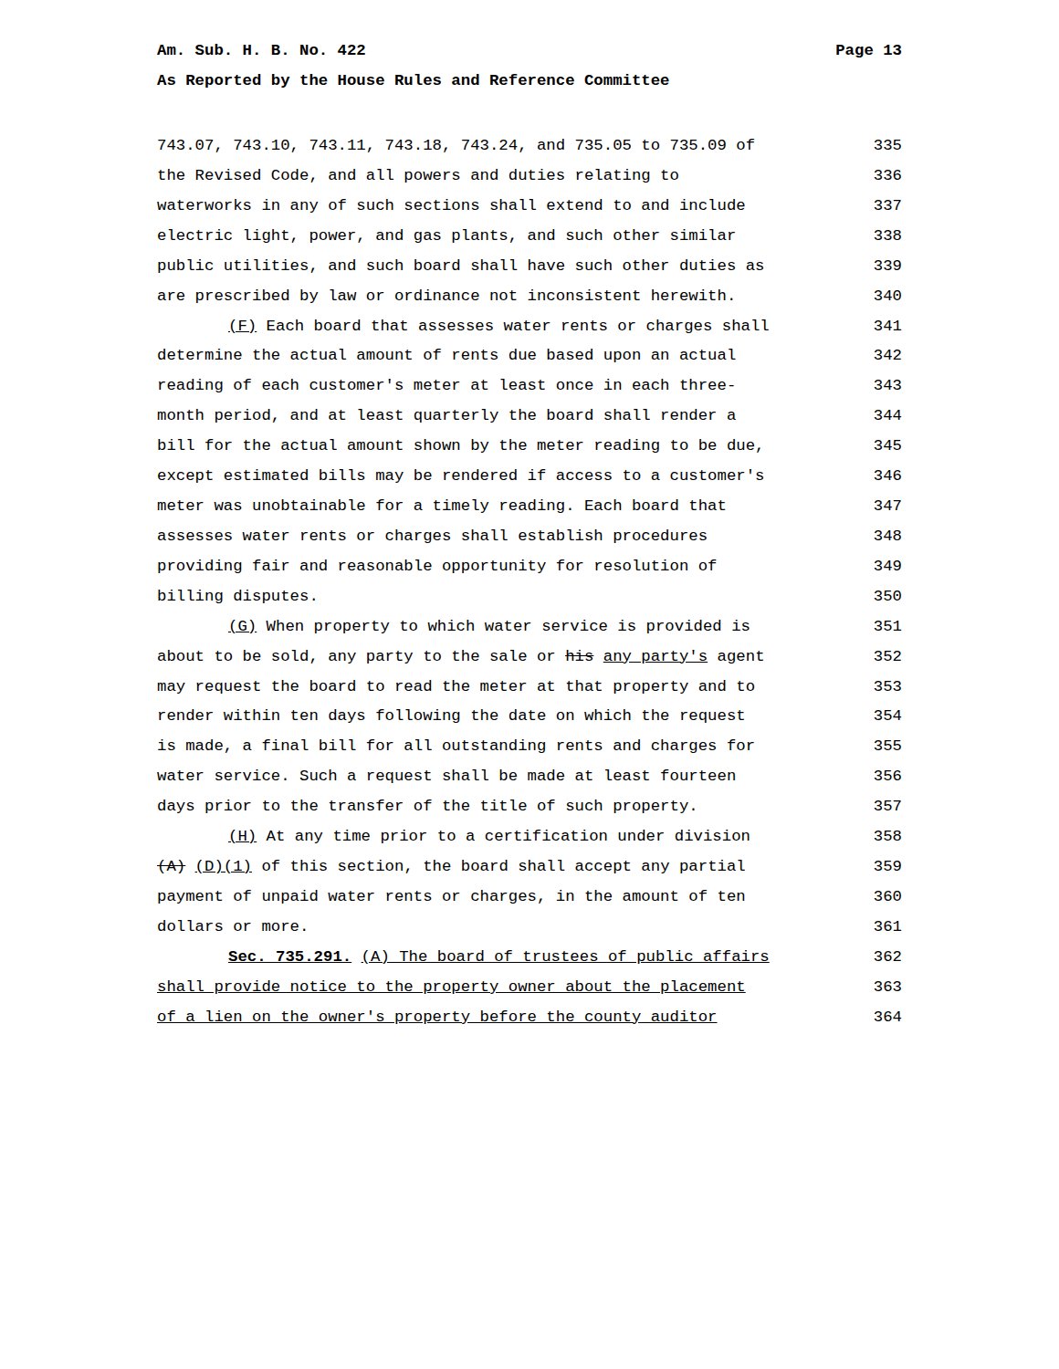Am. Sub. H. B. No. 422
Page 13
As Reported by the House Rules and Reference Committee
743.07, 743.10, 743.11, 743.18, 743.24, and 735.05 to 735.09 of 335
the Revised Code, and all powers and duties relating to 336
waterworks in any of such sections shall extend to and include 337
electric light, power, and gas plants, and such other similar 338
public utilities, and such board shall have such other duties as 339
are prescribed by law or ordinance not inconsistent herewith. 340
(F) Each board that assesses water rents or charges shall 341
determine the actual amount of rents due based upon an actual 342
reading of each customer's meter at least once in each three-343
month period, and at least quarterly the board shall render a 344
bill for the actual amount shown by the meter reading to be due, 345
except estimated bills may be rendered if access to a customer's 346
meter was unobtainable for a timely reading. Each board that 347
assesses water rents or charges shall establish procedures 348
providing fair and reasonable opportunity for resolution of 349
billing disputes. 350
(G) When property to which water service is provided is 351
about to be sold, any party to the sale or his any party's agent 352
may request the board to read the meter at that property and to 353
render within ten days following the date on which the request 354
is made, a final bill for all outstanding rents and charges for 355
water service. Such a request shall be made at least fourteen 356
days prior to the transfer of the title of such property. 357
(H) At any time prior to a certification under division 358
(A) (D)(1) of this section, the board shall accept any partial 359
payment of unpaid water rents or charges, in the amount of ten 360
dollars or more. 361
Sec. 735.291. (A) The board of trustees of public affairs 362
shall provide notice to the property owner about the placement 363
of a lien on the owner's property before the county auditor 364